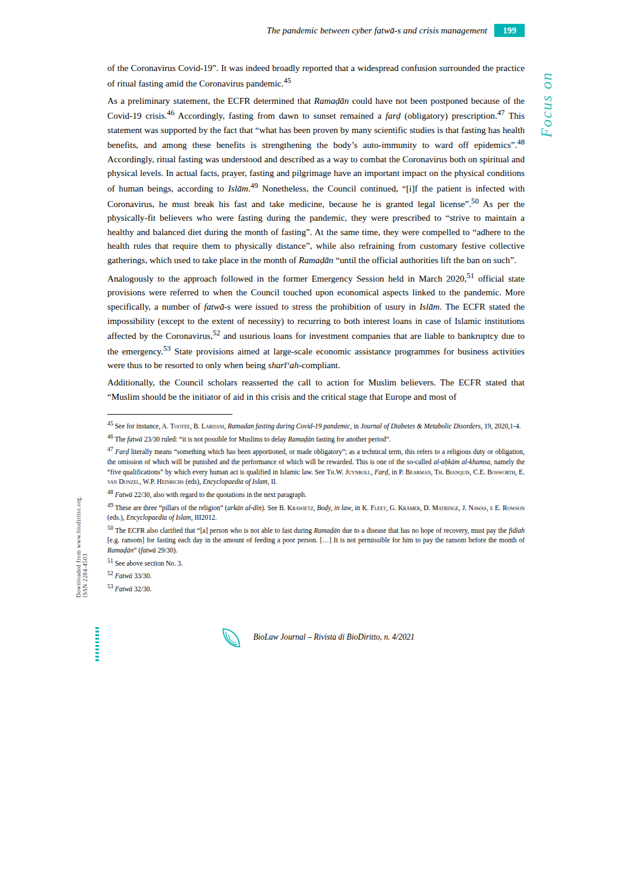The pandemic between cyber fatwā-s and crisis management 199
Focus on
Downloaded from www.biodiritto.org.
ISSN 2284-4503
of the Coronavirus Covid-19”. It was indeed broadly reported that a widespread confusion surrounded the practice of ritual fasting amid the Coronavirus pandemic.45
As a preliminary statement, the ECFR determined that Ramaḍān could have not been postponed because of the Covid-19 crisis.46 Accordingly, fasting from dawn to sunset remained a farḍ (obligatory) prescription.47 This statement was supported by the fact that “what has been proven by many scientific studies is that fasting has health benefits, and among these benefits is strengthening the body’s auto-immunity to ward off epidemics”.48 Accordingly, ritual fasting was understood and described as a way to combat the Coronavirus both on spiritual and physical levels. In actual facts, prayer, fasting and pilgrimage have an important impact on the physical conditions of human beings, according to Islām.49 Nonetheless, the Council continued, “[i]f the patient is infected with Coronavirus, he must break his fast and take medicine, because he is granted legal license”.50 As per the physically-fit believers who were fasting during the pandemic, they were prescribed to “strive to maintain a healthy and balanced diet during the month of fasting”. At the same time, they were compelled to “adhere to the health rules that require them to physically distance”, while also refraining from customary festive collective gatherings, which used to take place in the month of Ramaḍān “until the official authorities lift the ban on such”.
Analogously to the approach followed in the former Emergency Session held in March 2020,51 official state provisions were referred to when the Council touched upon economical aspects linked to the pandemic. More specifically, a number of fatwā-s were issued to stress the prohibition of usury in Islām. The ECFR stated the impossibility (except to the extent of necessity) to recurring to both interest loans in case of Islamic institutions affected by the Coronavirus,52 and usurious loans for investment companies that are liable to bankruptcy due to the emergency.53 State provisions aimed at large-scale economic assistance programmes for business activities were thus to be resorted to only when being sharī‘ah-compliant.
Additionally, the Council scholars reasserted the call to action for Muslim believers. The ECFR stated that “Muslim should be the initiator of aid in this crisis and the critical stage that Europe and most of
45 See for instance, A. Tootee, B. Larijani, Ramadan fasting during Covid-19 pandemic, in Journal of Diabetes & Metabolic Disorders, 19, 2020,1-4.
46 The fatwā 23/30 ruled: “it is not possible for Muslims to delay Ramaḍān fasting for another period”.
47 Farḍ literally means “something which has been apportioned, or made obligatory”; as a technical term, this refers to a religious duty or obligation, the omission of which will be punished and the performance of which will be rewarded. This is one of the so-called al-aḥkām al-khamsa, namely the “five qualifications” by which every human act is qualified in Islamic law. See Th.W. Juynboll, Farḍ, in P. Bearman, Th. Bianquis, C.E. Bosworth, E. van Donzel, W.P. Heinrichs (eds), Encyclopaedia of Islam, II.
48 Fatwā 22/30, also with regard to the quotations in the next paragraph.
49 These are three “pillars of the religion” (arkān al-dīn). See B. Krawietz, Body, in law, in K. Fleet, G. Krämer, D. Matringe, J. Nawas, e E. Rowson (eds.), Encyclopaedia of Islam, III2012.
50 The ECFR also clarified that “[a] person who is not able to fast during Ramaḍān due to a disease that has no hope of recovery, must pay the fidīah [e.g. ransom] for fasting each day in the amount of feeding a poor person. […] It is not permissible for him to pay the ransom before the month of Ramaḍān” (fatwā 29/30).
51 See above section No. 3.
52 Fatwā 33/30.
53 Fatwā 32/30.
BioLaw Journal – Rivista di BioDiritto, n. 4/2021